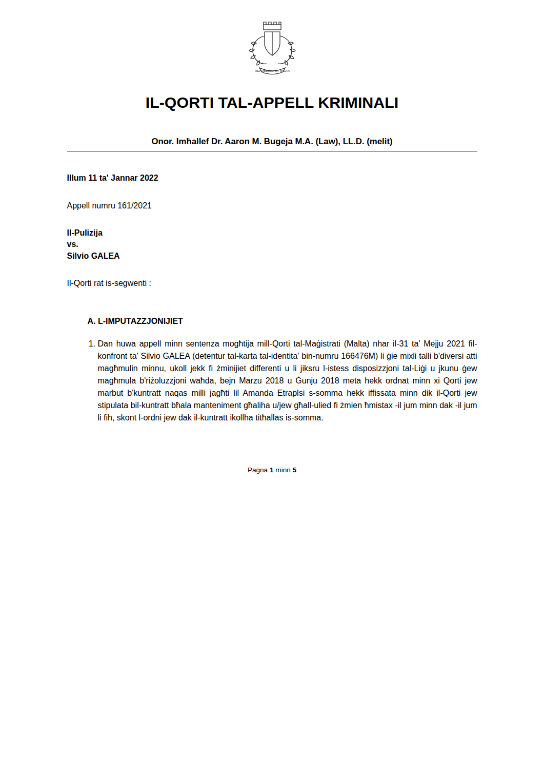REPUBBLIKA TA' MALTA
IL-QORTI TAL-APPELL KRIMINALI
Onor. Imħallef Dr. Aaron M. Bugeja M.A. (Law), LL.D. (melit)
Illum 11 ta' Jannar 2022
Appell numru 161/2021
Il-Pulizija
vs.
Silvio GALEA
Il-Qorti rat is-segwenti :
A. L-IMPUTAZZJONIJIET
Dan huwa appell minn sentenza mogħtija mill-Qorti tal-Maġistrati (Malta) nhar il-31 ta' Mejju 2021 fil-konfront ta' Silvio GALEA (detentur tal-karta tal-identita' bin-numru 166476M) li ġie mixli talli b'diversi atti magħmulin minnu, ukoll jekk fi żminijiet differenti u li jiksru l-istess disposizzjoni tal-Liġi u jkunu ġew magħmula b'riżoluzzjoni waħda, bejn Marzu 2018 u Ġunju 2018 meta hekk ordnat minn xi Qorti jew marbut b'kuntratt naqas milli jagħti lil Amanda Etraplsi s-somma hekk iffissata minn dik il-Qorti jew stipulata bil-kuntratt bħala manteniment għaliha u/jew għall-ulied fi żmien ħmistax -il jum minn dak -il jum li fih, skont l-ordni jew dak il-kuntratt ikollha titħallas is-somma.
Paġna 1 minn 5